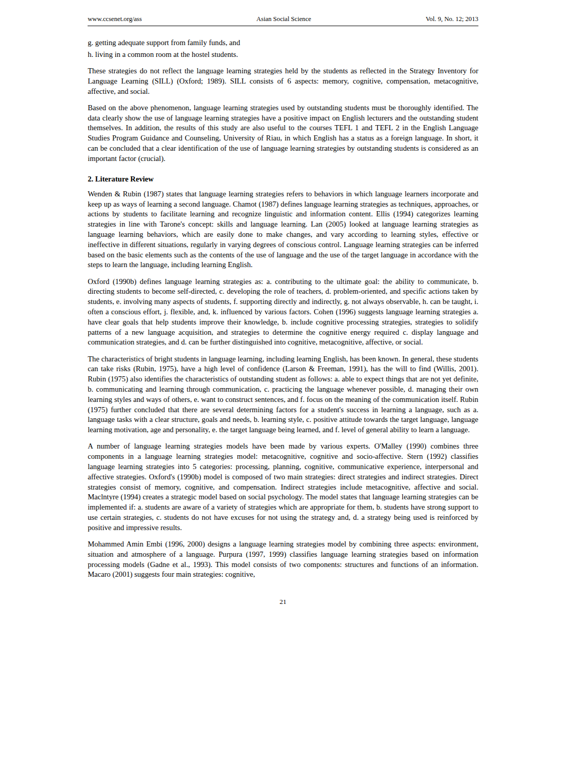www.ccsenet.org/ass Asian Social Science Vol. 9, No. 12; 2013
g. getting adequate support from family funds, and
h. living in a common room at the hostel students.
These strategies do not reflect the language learning strategies held by the students as reflected in the Strategy Inventory for Language Learning (SILL) (Oxford; 1989). SILL consists of 6 aspects: memory, cognitive, compensation, metacognitive, affective, and social.
Based on the above phenomenon, language learning strategies used by outstanding students must be thoroughly identified. The data clearly show the use of language learning strategies have a positive impact on English lecturers and the outstanding student themselves. In addition, the results of this study are also useful to the courses TEFL 1 and TEFL 2 in the English Language Studies Program Guidance and Counseling, University of Riau, in which English has a status as a foreign language. In short, it can be concluded that a clear identification of the use of language learning strategies by outstanding students is considered as an important factor (crucial).
2. Literature Review
Wenden & Rubin (1987) states that language learning strategies refers to behaviors in which language learners incorporate and keep up as ways of learning a second language. Chamot (1987) defines language learning strategies as techniques, approaches, or actions by students to facilitate learning and recognize linguistic and information content. Ellis (1994) categorizes learning strategies in line with Tarone's concept: skills and language learning. Lan (2005) looked at language learning strategies as language learning behaviors, which are easily done to make changes, and vary according to learning styles, effective or ineffective in different situations, regularly in varying degrees of conscious control. Language learning strategies can be inferred based on the basic elements such as the contents of the use of language and the use of the target language in accordance with the steps to learn the language, including learning English.
Oxford (1990b) defines language learning strategies as: a. contributing to the ultimate goal: the ability to communicate, b. directing students to become self-directed, c. developing the role of teachers, d. problem-oriented, and specific actions taken by students, e. involving many aspects of students, f. supporting directly and indirectly, g. not always observable, h. can be taught, i. often a conscious effort, j. flexible, and, k. influenced by various factors. Cohen (1996) suggests language learning strategies a. have clear goals that help students improve their knowledge, b. include cognitive processing strategies, strategies to solidify patterns of a new language acquisition, and strategies to determine the cognitive energy required c. display language and communication strategies, and d. can be further distinguished into cognitive, metacognitive, affective, or social.
The characteristics of bright students in language learning, including learning English, has been known. In general, these students can take risks (Rubin, 1975), have a high level of confidence (Larson & Freeman, 1991), has the will to find (Willis, 2001). Rubin (1975) also identifies the characteristics of outstanding student as follows: a. able to expect things that are not yet definite, b. communicating and learning through communication, c. practicing the language whenever possible, d. managing their own learning styles and ways of others, e. want to construct sentences, and f. focus on the meaning of the communication itself. Rubin (1975) further concluded that there are several determining factors for a student's success in learning a language, such as a. language tasks with a clear structure, goals and needs, b. learning style, c. positive attitude towards the target language, language learning motivation, age and personality, e. the target language being learned, and f. level of general ability to learn a language.
A number of language learning strategies models have been made by various experts. O'Malley (1990) combines three components in a language learning strategies model: metacognitive, cognitive and socio-affective. Stern (1992) classifies language learning strategies into 5 categories: processing, planning, cognitive, communicative experience, interpersonal and affective strategies. Oxford's (1990b) model is composed of two main strategies: direct strategies and indirect strategies. Direct strategies consist of memory, cognitive, and compensation. Indirect strategies include metacognitive, affective and social. Maclntyre (1994) creates a strategic model based on social psychology. The model states that language learning strategies can be implemented if: a. students are aware of a variety of strategies which are appropriate for them, b. students have strong support to use certain strategies, c. students do not have excuses for not using the strategy and, d. a strategy being used is reinforced by positive and impressive results.
Mohammed Amin Embi (1996, 2000) designs a language learning strategies model by combining three aspects: environment, situation and atmosphere of a language. Purpura (1997, 1999) classifies language learning strategies based on information processing models (Gadne et al., 1993). This model consists of two components: structures and functions of an information. Macaro (2001) suggests four main strategies: cognitive,
21